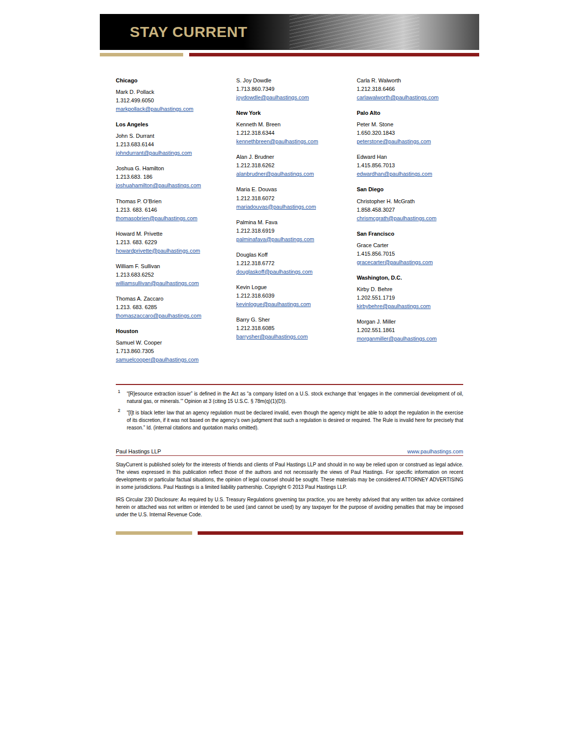STAY CURRENT
Chicago
Mark D. Pollack 1.312.499.6050 markpollack@paulhastings.com
Los Angeles
John S. Durrant 1.213.683.6144 johndurrant@paulhastings.com
Joshua G. Hamilton 1.213.683. 186 joshuahamilton@paulhastings.com
Thomas P. O’Brien 1.213. 683. 6146 thomasobrien@paulhastings.com
Howard M. Privette 1.213. 683. 6229 howardprivette@paulhastings.com
William F. Sullivan 1.213.683.6252 williamsullivan@paulhastings.com
Thomas A. Zaccaro 1.213. 683. 6285 thomaszaccaro@paulhastings.com
Houston
Samuel W. Cooper 1.713.860.7305 samuelcooper@paulhastings.com
S. Joy Dowdle 1.713.860.7349 joydowdle@paulhastings.com
New York
Kenneth M. Breen 1.212.318.6344 kennethbreen@paulhastings.com
Alan J. Brudner 1.212.318.6262 alanbrudner@paulhastings.com
Maria E. Douvas 1.212.318.6072 mariadouvas@paulhastings.com
Palmina M. Fava 1.212.318.6919 palminafava@paulhastings.com
Douglas Koff 1.212.318.6772 douglaskoff@paulhastings.com
Kevin Logue 1.212.318.6039 kevinlogue@paulhastings.com
Barry G. Sher 1.212.318.6085 barrysher@paulhastings.com
Carla R. Walworth 1.212.318.6466 carlawalworth@paulhastings.com
Palo Alto
Peter M. Stone 1.650.320.1843 peterstone@paulhastings.com
Edward Han 1.415.856.7013 edwardhan@paulhastings.com
San Diego
Christopher H. McGrath 1.858.458.3027 chrismcgrath@paulhastings.com
San Francisco
Grace Carter 1.415.856.7015 gracecarter@paulhastings.com
Washington, D.C.
Kirby D. Behre 1.202.551.1719 kirbybehre@paulhastings.com
Morgan J. Miller 1.202.551.1861 morganmiller@paulhastings.com
“[R]esource extraction issuer” is defined in the Act as “a company listed on a U.S. stock exchange that ‘engages in the commercial development of oil, natural gas, or minerals.’” Opinion at 3 (citing 15 U.S.C. § 78m(q)(1)(D)).
“[I]t is black letter law that an agency regulation must be declared invalid, even though the agency might be able to adopt the regulation in the exercise of its discretion, if it was not based on the agency’s own judgment that such a regulation is desired or required. The Rule is invalid here for precisely that reason.” Id. (internal citations and quotation marks omitted).
Paul Hastings LLP www.paulhastings.com
StayCurrent is published solely for the interests of friends and clients of Paul Hastings LLP and should in no way be relied upon or construed as legal advice. The views expressed in this publication reflect those of the authors and not necessarily the views of Paul Hastings. For specific information on recent developments or particular factual situations, the opinion of legal counsel should be sought. These materials may be considered ATTORNEY ADVERTISING in some jurisdictions. Paul Hastings is a limited liability partnership. Copyright © 2013 Paul Hastings LLP.
IRS Circular 230 Disclosure: As required by U.S. Treasury Regulations governing tax practice, you are hereby advised that any written tax advice contained herein or attached was not written or intended to be used (and cannot be used) by any taxpayer for the purpose of avoiding penalties that may be imposed under the U.S. Internal Revenue Code.